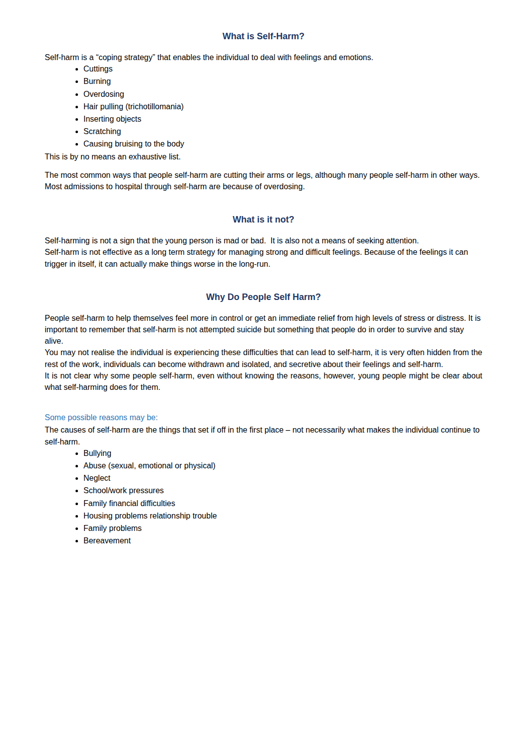What is Self-Harm?
Self-harm is a “coping strategy” that enables the individual to deal with feelings and emotions.
Cuttings
Burning
Overdosing
Hair pulling (trichotillomania)
Inserting objects
Scratching
Causing bruising to the body
This is by no means an exhaustive list.
The most common ways that people self-harm are cutting their arms or legs, although many people self-harm in other ways. Most admissions to hospital through self-harm are because of overdosing.
What is it not?
Self-harming is not a sign that the young person is mad or bad. It is also not a means of seeking attention.
Self-harm is not effective as a long term strategy for managing strong and difficult feelings. Because of the feelings it can trigger in itself, it can actually make things worse in the long-run.
Why Do People Self Harm?
People self-harm to help themselves feel more in control or get an immediate relief from high levels of stress or distress. It is important to remember that self-harm is not attempted suicide but something that people do in order to survive and stay alive.
You may not realise the individual is experiencing these difficulties that can lead to self-harm, it is very often hidden from the rest of the work, individuals can become withdrawn and isolated, and secretive about their feelings and self-harm.
It is not clear why some people self-harm, even without knowing the reasons, however, young people might be clear about what self-harming does for them.
Some possible reasons may be:
The causes of self-harm are the things that set if off in the first place – not necessarily what makes the individual continue to self-harm.
Bullying
Abuse (sexual, emotional or physical)
Neglect
School/work pressures
Family financial difficulties
Housing problems relationship trouble
Family problems
Bereavement